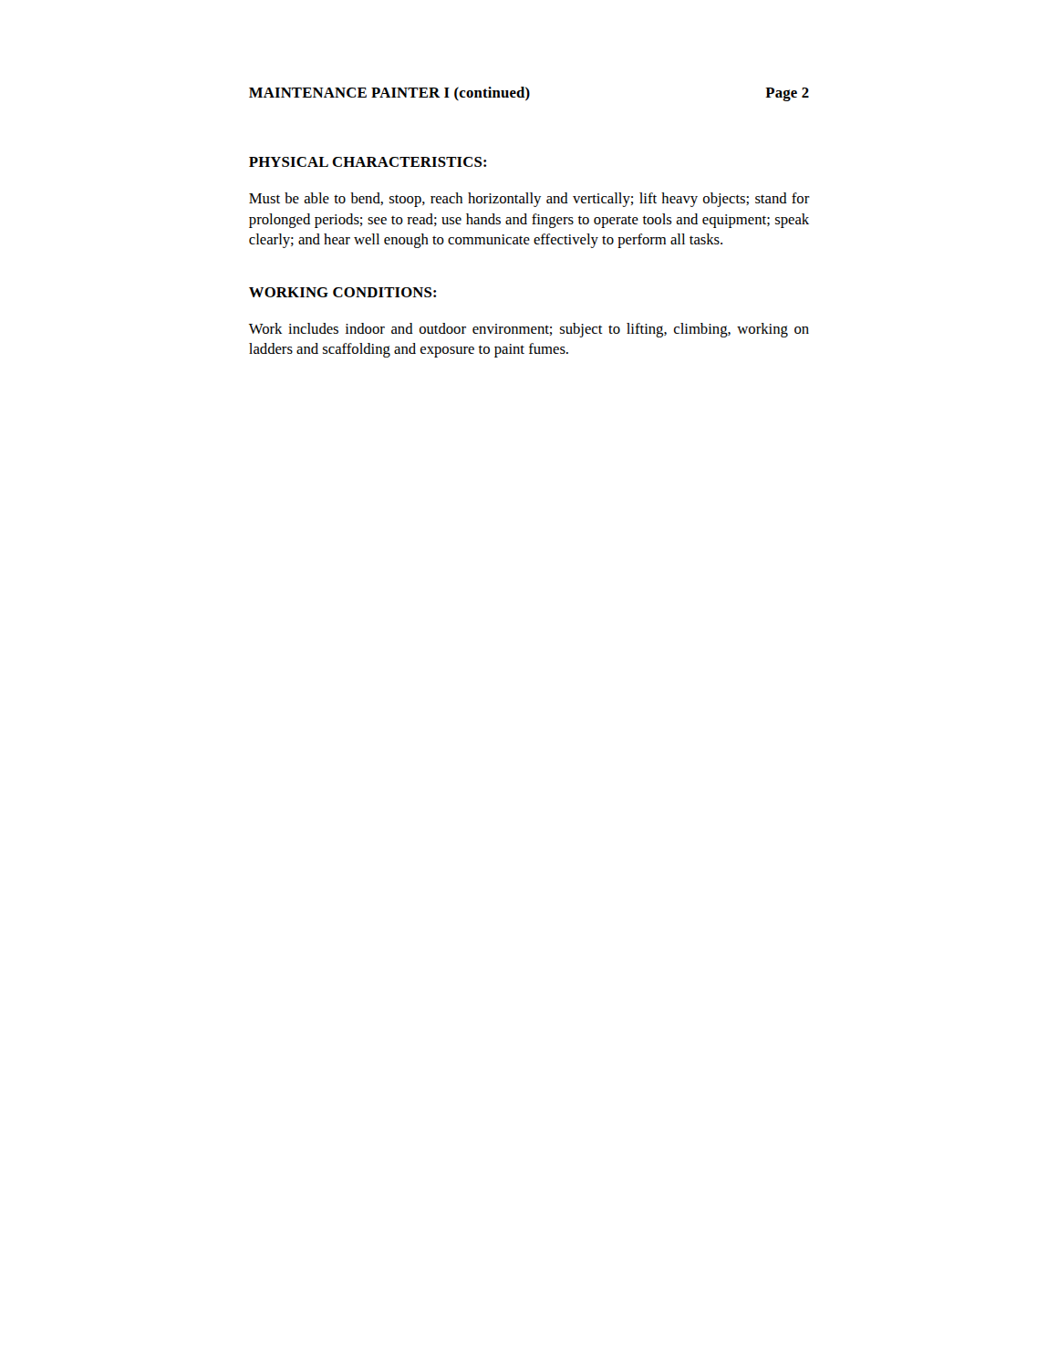MAINTENANCE PAINTER I (continued)
Page 2
PHYSICAL CHARACTERISTICS:
Must be able to bend, stoop, reach horizontally and vertically; lift heavy objects; stand for prolonged periods; see to read; use hands and fingers to operate tools and equipment; speak clearly; and hear well enough to communicate effectively to perform all tasks.
WORKING CONDITIONS:
Work includes indoor and outdoor environment; subject to lifting, climbing, working on ladders and scaffolding and exposure to paint fumes.